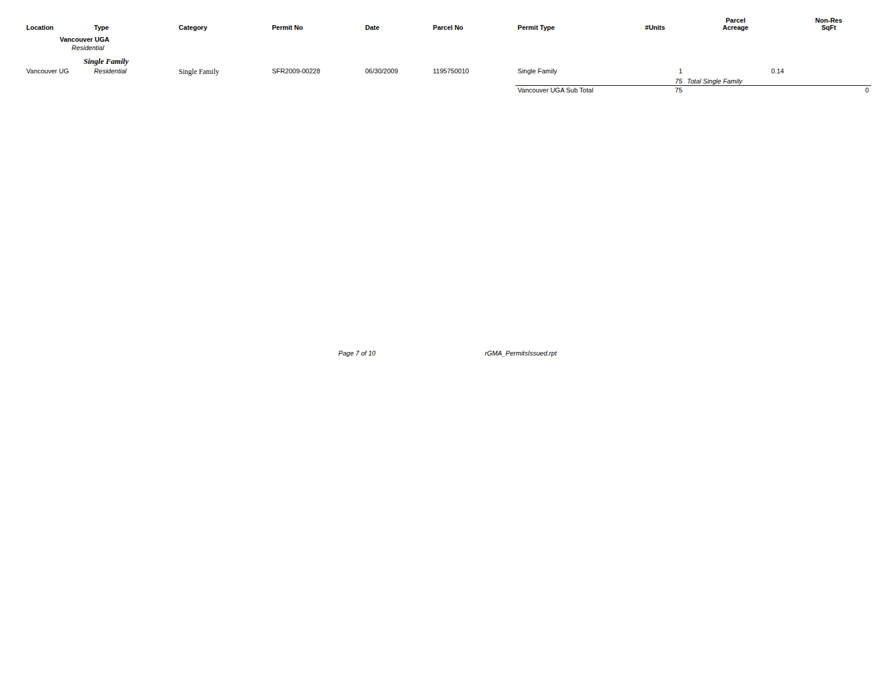| Location | Type | Category | Permit No | Date | Parcel No | Permit Type | #Units | Parcel Acreage | Non-Res SqFt |
| --- | --- | --- | --- | --- | --- | --- | --- | --- | --- |
| Vancouver UGA |
| Residential |
| Single Family |
| Vancouver UG | Residential | Single Family | SFR2009-00228 | 06/30/2009 | 1195750010 | Single Family | 1 | 0.14 | |
| | 75 | Total Single Family | |
| | Vancouver UGA Sub Total | 75 | | 0 |
Page 7 of 10 rGMA_PermitsIssued.rpt